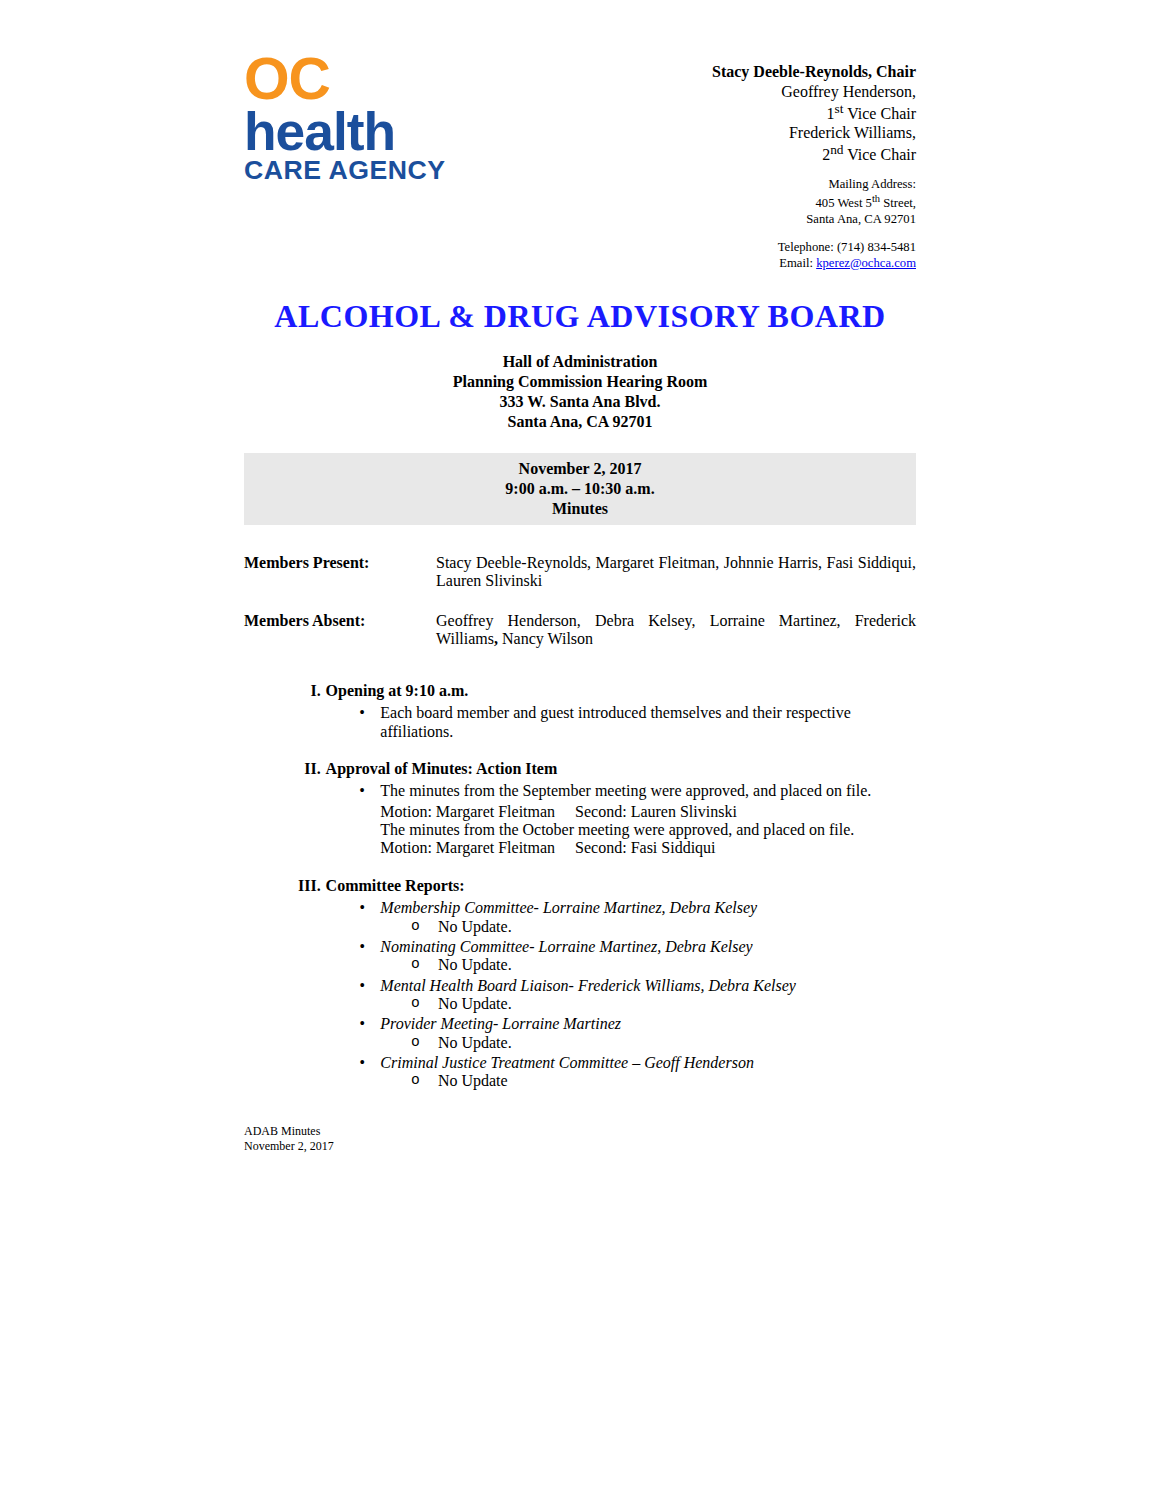OC health CARE AGENCY
Stacy Deeble-Reynolds, Chair
Geoffrey Henderson,
1st Vice Chair
Frederick Williams,
2nd Vice Chair
Mailing Address:
405 West 5th Street,
Santa Ana, CA 92701
Telephone: (714) 834-5481
Email: kperez@ochca.com
ALCOHOL & DRUG ADVISORY BOARD
Hall of Administration
Planning Commission Hearing Room
333 W. Santa Ana Blvd.
Santa Ana, CA 92701
November 2, 2017
9:00 a.m. – 10:30 a.m.
Minutes
Members Present:
Stacy Deeble-Reynolds, Margaret Fleitman, Johnnie Harris, Fasi Siddiqui, Lauren Slivinski
Members Absent:
Geoffrey Henderson, Debra Kelsey, Lorraine Martinez, Frederick Williams, Nancy Wilson
Opening at 9:10 a.m.
Each board member and guest introduced themselves and their respective affiliations.
Approval of Minutes: Action Item
The minutes from the September meeting were approved, and placed on file.
Motion: Margaret Fleitman Second: Lauren Slivinski
The minutes from the October meeting were approved, and placed on file.
Motion: Margaret Fleitman Second: Fasi Siddiqui
Committee Reports:
Membership Committee- Lorraine Martinez, Debra Kelsey
No Update.
Nominating Committee- Lorraine Martinez, Debra Kelsey
No Update.
Mental Health Board Liaison- Frederick Williams, Debra Kelsey
No Update.
Provider Meeting- Lorraine Martinez
No Update.
Criminal Justice Treatment Committee – Geoff Henderson
No Update
ADAB Minutes
November 2, 2017